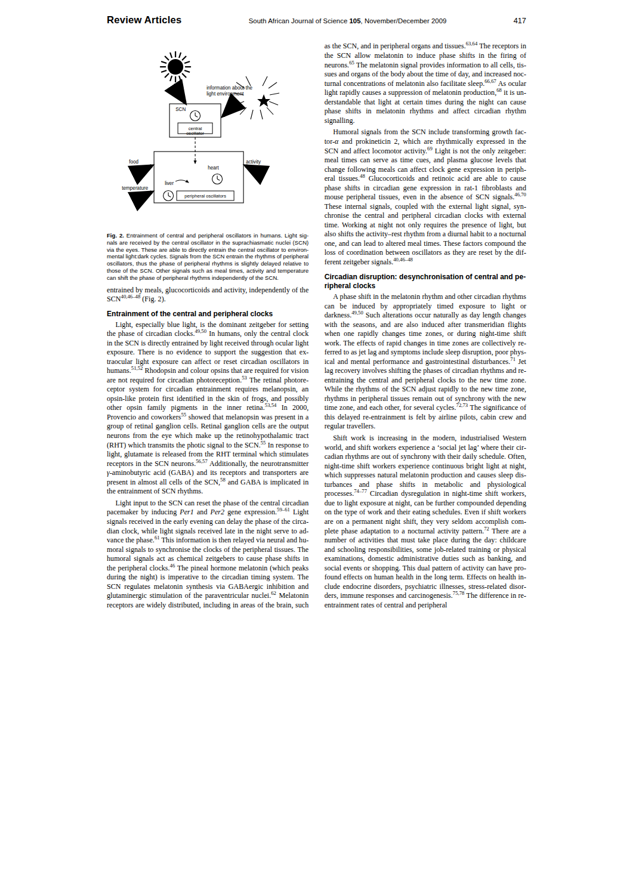Review Articles
South African Journal of Science 105, November/December 2009
417
information about the light environment SCN central oscillator liver heart peripheral oscillators food activity temperature
Fig. 2. Entrainment of central and peripheral oscillators in humans. Light signals are received by the central oscillator in the suprachiasmatic nuclei (SCN) via the eyes. These are able to directly entrain the central oscillator to environmental light:dark cycles. Signals from the SCN entrain the rhythms of peripheral oscillators, thus the phase of peripheral rhythms is slightly delayed relative to those of the SCN. Other signals such as meal times, activity and temperature can shift the phase of peripheral rhythms independently of the SCN.
entrained by meals, glucocorticoids and activity, independently of the SCN40,46–48 (Fig. 2).
Entrainment of the central and peripheral clocks
Light, especially blue light, is the dominant zeitgeber for setting the phase of circadian clocks.49,50 In humans, only the central clock in the SCN is directly entrained by light received through ocular light exposure. There is no evidence to support the suggestion that extraocular light exposure can affect or reset circadian oscillators in humans.51,52 Rhodopsin and colour opsins that are required for vision are not required for circadian photoreception.53 The retinal photoreceptor system for circadian entrainment requires melanopsin, an opsin-like protein first identified in the skin of frogs, and possibly other opsin family pigments in the inner retina.53,54 In 2000, Provencio and coworkers55 showed that melanopsin was present in a group of retinal ganglion cells. Retinal ganglion cells are the output neurons from the eye which make up the retinohypothalamic tract (RHT) which transmits the photic signal to the SCN.55 In response to light, glutamate is released from the RHT terminal which stimulates receptors in the SCN neurons.56,57 Additionally, the neurotransmitter γ-aminobutyric acid (GABA) and its receptors and transporters are present in almost all cells of the SCN,58 and GABA is implicated in the entrainment of SCN rhythms.
Light input to the SCN can reset the phase of the central circadian pacemaker by inducing Per1 and Per2 gene expression.59–61 Light signals received in the early evening can delay the phase of the circadian clock, while light signals received late in the night serve to advance the phase.61 This information is then relayed via neural and humoral signals to synchronise the clocks of the peripheral tissues. The humoral signals act as chemical zeitgebers to cause phase shifts in the peripheral clocks.46 The pineal hormone melatonin (which peaks during the night) is imperative to the circadian timing system. The SCN regulates melatonin synthesis via GABAergic inhibition and glutaminergic stimulation of the paraventricular nuclei.62 Melatonin receptors are widely distributed, including in areas of the brain, such as the SCN, and in peripheral organs and tissues.63,64 The receptors in the SCN allow melatonin to induce phase shifts in the firing of neurons.65 The melatonin signal provides information to all cells, tissues and organs of the body about the time of day, and increased nocturnal concentrations of melatonin also facilitate sleep.66,67 As ocular light rapidly causes a suppression of melatonin production,68 it is understandable that light at certain times during the night can cause phase shifts in melatonin rhythms and affect circadian rhythm signalling.
Humoral signals from the SCN include transforming growth factor-α and prokineticin 2, which are rhythmically expressed in the SCN and affect locomotor activity.69 Light is not the only zeitgeber: meal times can serve as time cues, and plasma glucose levels that change following meals can affect clock gene expression in peripheral tissues.48 Glucocorticoids and retinoic acid are able to cause phase shifts in circadian gene expression in rat-1 fibroblasts and mouse peripheral tissues, even in the absence of SCN signals.46,70 These internal signals, coupled with the external light signal, synchronise the central and peripheral circadian clocks with external time. Working at night not only requires the presence of light, but also shifts the activity–rest rhythm from a diurnal habit to a nocturnal one, and can lead to altered meal times. These factors compound the loss of coordination between oscillators as they are reset by the different zeitgeber signals.40,46–48
Circadian disruption: desynchronisation of central and peripheral clocks
A phase shift in the melatonin rhythm and other circadian rhythms can be induced by appropriately timed exposure to light or darkness.49,50 Such alterations occur naturally as day length changes with the seasons, and are also induced after transmeridian flights when one rapidly changes time zones, or during night-time shift work. The effects of rapid changes in time zones are collectively referred to as jet lag and symptoms include sleep disruption, poor physical and mental performance and gastrointestinal disturbances.71 Jet lag recovery involves shifting the phases of circadian rhythms and re-entraining the central and peripheral clocks to the new time zone. While the rhythms of the SCN adjust rapidly to the new time zone, rhythms in peripheral tissues remain out of synchrony with the new time zone, and each other, for several cycles.72,73 The significance of this delayed re-entrainment is felt by airline pilots, cabin crew and regular travellers.
Shift work is increasing in the modern, industrialised Western world, and shift workers experience a ‘social jet lag’ where their circadian rhythms are out of synchrony with their daily schedule. Often, night-time shift workers experience continuous bright light at night, which suppresses natural melatonin production and causes sleep disturbances and phase shifts in metabolic and physiological processes.74–77 Circadian dysregulation in night-time shift workers, due to light exposure at night, can be further compounded depending on the type of work and their eating schedules. Even if shift workers are on a permanent night shift, they very seldom accomplish complete phase adaptation to a nocturnal activity pattern.72 There are a number of activities that must take place during the day: childcare and schooling responsibilities, some job-related training or physical examinations, domestic administrative duties such as banking, and social events or shopping. This dual pattern of activity can have profound effects on human health in the long term. Effects on health include endocrine disorders, psychiatric illnesses, stress-related disorders, immune responses and carcinogenesis.75,78 The difference in re-entrainment rates of central and peripheral